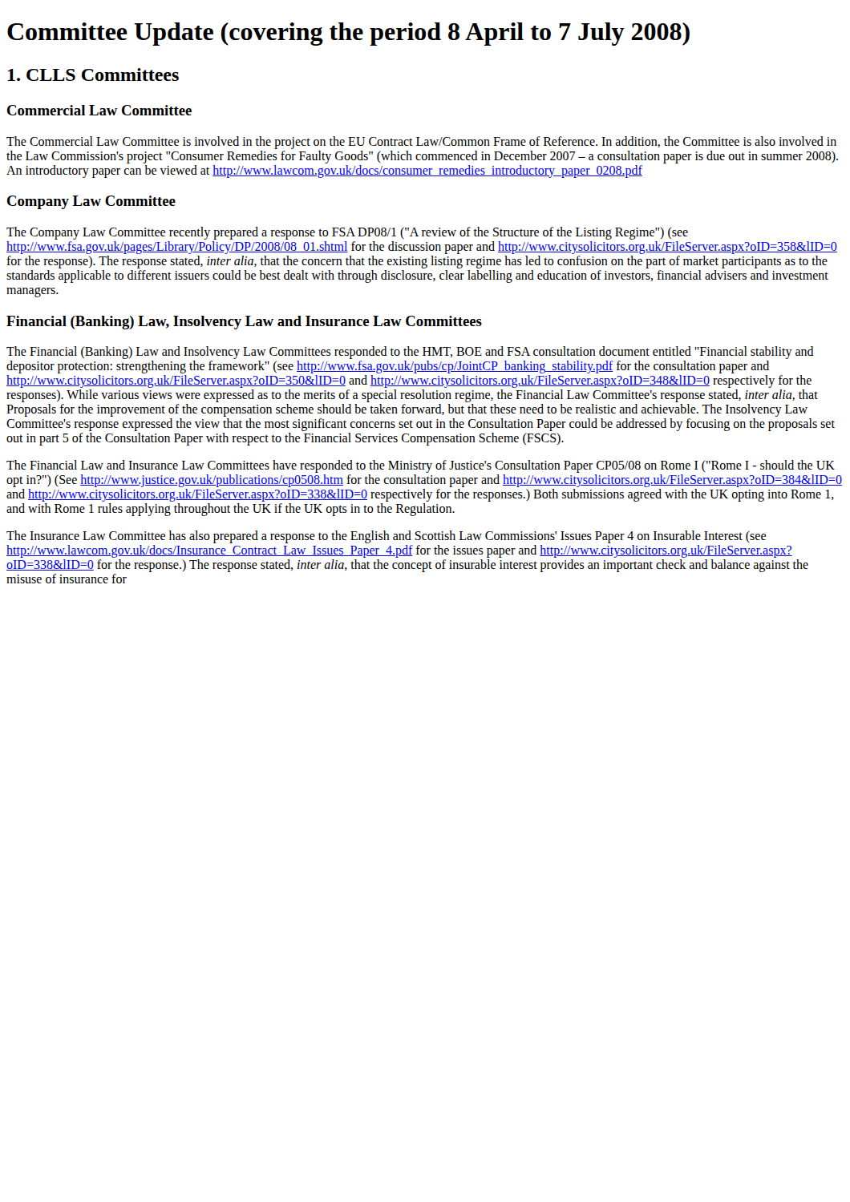Committee Update (covering the period 8 April to 7 July 2008)
1. CLLS Committees
Commercial Law Committee
The Commercial Law Committee is involved in the project on the EU Contract Law/Common Frame of Reference. In addition, the Committee is also involved in the Law Commission's project "Consumer Remedies for Faulty Goods" (which commenced in December 2007 – a consultation paper is due out in summer 2008). An introductory paper can be viewed at http://www.lawcom.gov.uk/docs/consumer_remedies_introductory_paper_0208.pdf
Company Law Committee
The Company Law Committee recently prepared a response to FSA DP08/1 ("A review of the Structure of the Listing Regime") (see http://www.fsa.gov.uk/pages/Library/Policy/DP/2008/08_01.shtml for the discussion paper and http://www.citysolicitors.org.uk/FileServer.aspx?oID=358&lID=0 for the response). The response stated, inter alia, that the concern that the existing listing regime has led to confusion on the part of market participants as to the standards applicable to different issuers could be best dealt with through disclosure, clear labelling and education of investors, financial advisers and investment managers.
Financial (Banking) Law, Insolvency Law and Insurance Law Committees
The Financial (Banking) Law and Insolvency Law Committees responded to the HMT, BOE and FSA consultation document entitled "Financial stability and depositor protection: strengthening the framework" (see http://www.fsa.gov.uk/pubs/cp/JointCP_banking_stability.pdf for the consultation paper and http://www.citysolicitors.org.uk/FileServer.aspx?oID=350&lID=0 and http://www.citysolicitors.org.uk/FileServer.aspx?oID=348&lID=0 respectively for the responses). While various views were expressed as to the merits of a special resolution regime, the Financial Law Committee's response stated, inter alia, that Proposals for the improvement of the compensation scheme should be taken forward, but that these need to be realistic and achievable. The Insolvency Law Committee's response expressed the view that the most significant concerns set out in the Consultation Paper could be addressed by focusing on the proposals set out in part 5 of the Consultation Paper with respect to the Financial Services Compensation Scheme (FSCS).
The Financial Law and Insurance Law Committees have responded to the Ministry of Justice's Consultation Paper CP05/08 on Rome I ("Rome I - should the UK opt in?") (See http://www.justice.gov.uk/publications/cp0508.htm for the consultation paper and http://www.citysolicitors.org.uk/FileServer.aspx?oID=384&lID=0 and http://www.citysolicitors.org.uk/FileServer.aspx?oID=338&lID=0 respectively for the responses.) Both submissions agreed with the UK opting into Rome 1, and with Rome 1 rules applying throughout the UK if the UK opts in to the Regulation.
The Insurance Law Committee has also prepared a response to the English and Scottish Law Commissions' Issues Paper 4 on Insurable Interest (see http://www.lawcom.gov.uk/docs/Insurance_Contract_Law_Issues_Paper_4.pdf for the issues paper and http://www.citysolicitors.org.uk/FileServer.aspx?oID=338&lID=0 for the response.) The response stated, inter alia, that the concept of insurable interest provides an important check and balance against the misuse of insurance for